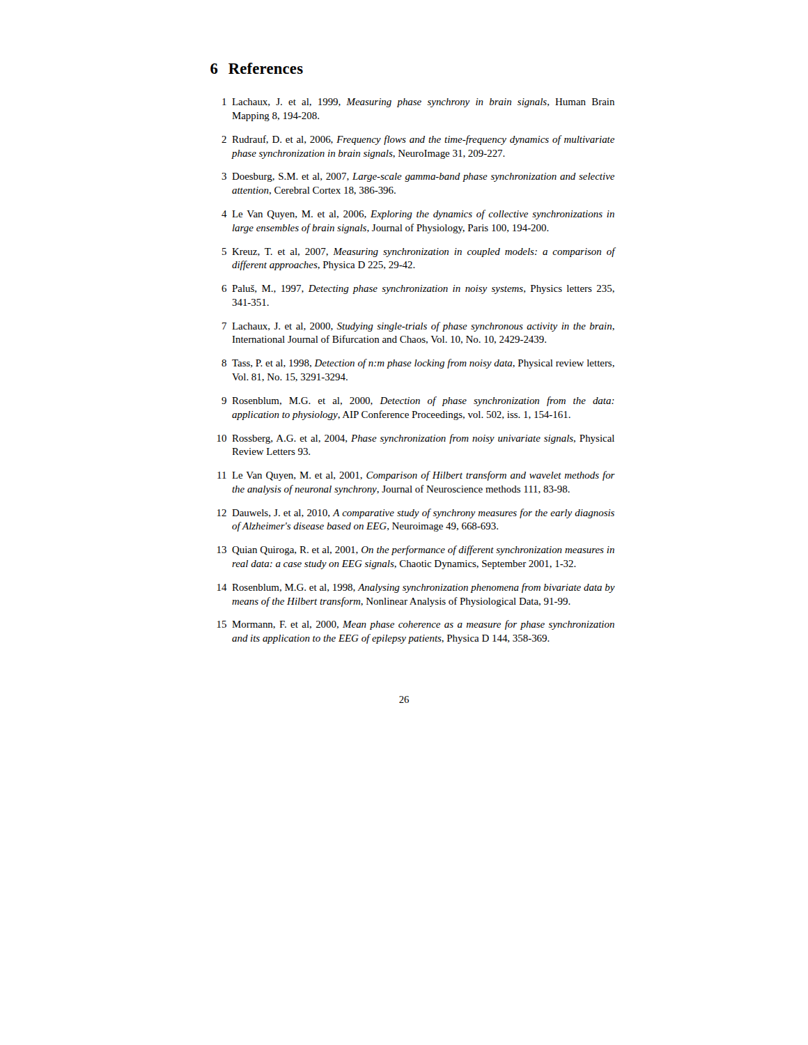6 References
1 Lachaux, J. et al, 1999, Measuring phase synchrony in brain signals, Human Brain Mapping 8, 194-208.
2 Rudrauf, D. et al, 2006, Frequency flows and the time-frequency dynamics of multivariate phase synchronization in brain signals, NeuroImage 31, 209-227.
3 Doesburg, S.M. et al, 2007, Large-scale gamma-band phase synchronization and selective attention, Cerebral Cortex 18, 386-396.
4 Le Van Quyen, M. et al, 2006, Exploring the dynamics of collective synchronizations in large ensembles of brain signals, Journal of Physiology, Paris 100, 194-200.
5 Kreuz, T. et al, 2007, Measuring synchronization in coupled models: a comparison of different approaches, Physica D 225, 29-42.
6 Paluš, M., 1997, Detecting phase synchronization in noisy systems, Physics letters 235, 341-351.
7 Lachaux, J. et al, 2000, Studying single-trials of phase synchronous activity in the brain, International Journal of Bifurcation and Chaos, Vol. 10, No. 10, 2429-2439.
8 Tass, P. et al, 1998, Detection of n:m phase locking from noisy data, Physical review letters, Vol. 81, No. 15, 3291-3294.
9 Rosenblum, M.G. et al, 2000, Detection of phase synchronization from the data: application to physiology, AIP Conference Proceedings, vol. 502, iss. 1, 154-161.
10 Rossberg, A.G. et al, 2004, Phase synchronization from noisy univariate signals, Physical Review Letters 93.
11 Le Van Quyen, M. et al, 2001, Comparison of Hilbert transform and wavelet methods for the analysis of neuronal synchrony, Journal of Neuroscience methods 111, 83-98.
12 Dauwels, J. et al, 2010, A comparative study of synchrony measures for the early diagnosis of Alzheimer's disease based on EEG, Neuroimage 49, 668-693.
13 Quian Quiroga, R. et al, 2001, On the performance of different synchronization measures in real data: a case study on EEG signals, Chaotic Dynamics, September 2001, 1-32.
14 Rosenblum, M.G. et al, 1998, Analysing synchronization phenomena from bivariate data by means of the Hilbert transform, Nonlinear Analysis of Physiological Data, 91-99.
15 Mormann, F. et al, 2000, Mean phase coherence as a measure for phase synchronization and its application to the EEG of epilepsy patients, Physica D 144, 358-369.
26